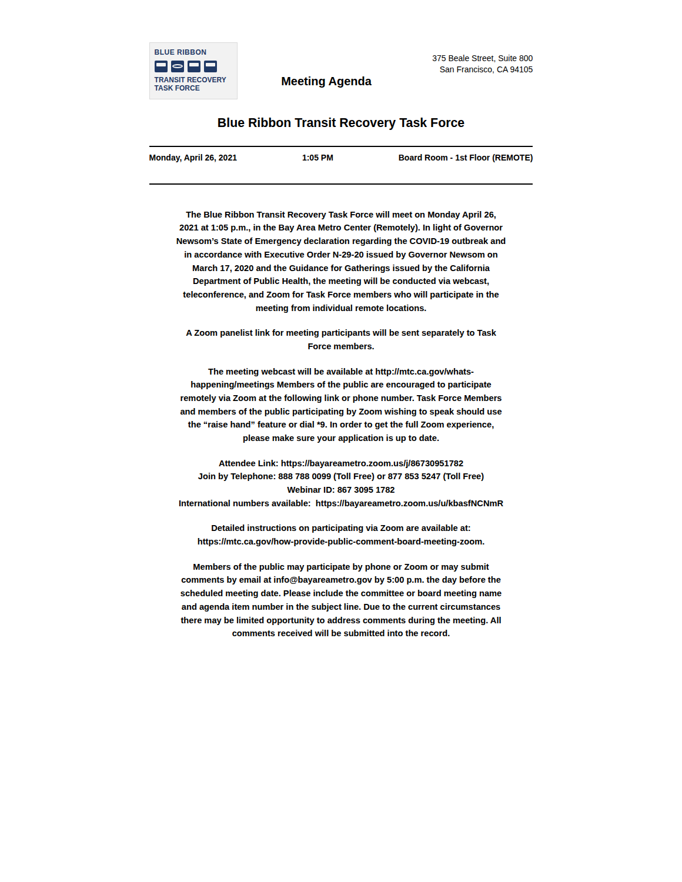BLUE RIBBON
TRANSIT RECOVERY
TASK FORCE
Meeting Agenda
375 Beale Street, Suite 800
San Francisco, CA 94105
Blue Ribbon Transit Recovery Task Force
Monday, April 26, 2021 1:05 PM Board Room - 1st Floor (REMOTE)
The Blue Ribbon Transit Recovery Task Force will meet on Monday April 26, 2021 at 1:05 p.m., in the Bay Area Metro Center (Remotely). In light of Governor Newsom’s State of Emergency declaration regarding the COVID-19 outbreak and in accordance with Executive Order N-29-20 issued by Governor Newsom on March 17, 2020 and the Guidance for Gatherings issued by the California Department of Public Health, the meeting will be conducted via webcast, teleconference, and Zoom for Task Force members who will participate in the meeting from individual remote locations.
A Zoom panelist link for meeting participants will be sent separately to Task Force members.
The meeting webcast will be available at http://mtc.ca.gov/whats-happening/meetings Members of the public are encouraged to participate remotely via Zoom at the following link or phone number. Task Force Members and members of the public participating by Zoom wishing to speak should use the “raise hand” feature or dial *9. In order to get the full Zoom experience, please make sure your application is up to date.
Attendee Link: https://bayareametro.zoom.us/j/86730951782
Join by Telephone: 888 788 0099 (Toll Free) or 877 853 5247 (Toll Free)
Webinar ID: 867 3095 1782
International numbers available: https://bayareametro.zoom.us/u/kbasfNCNmR
Detailed instructions on participating via Zoom are available at:
https://mtc.ca.gov/how-provide-public-comment-board-meeting-zoom.
Members of the public may participate by phone or Zoom or may submit comments by email at info@bayareametro.gov by 5:00 p.m. the day before the scheduled meeting date. Please include the committee or board meeting name and agenda item number in the subject line. Due to the current circumstances there may be limited opportunity to address comments during the meeting. All comments received will be submitted into the record.